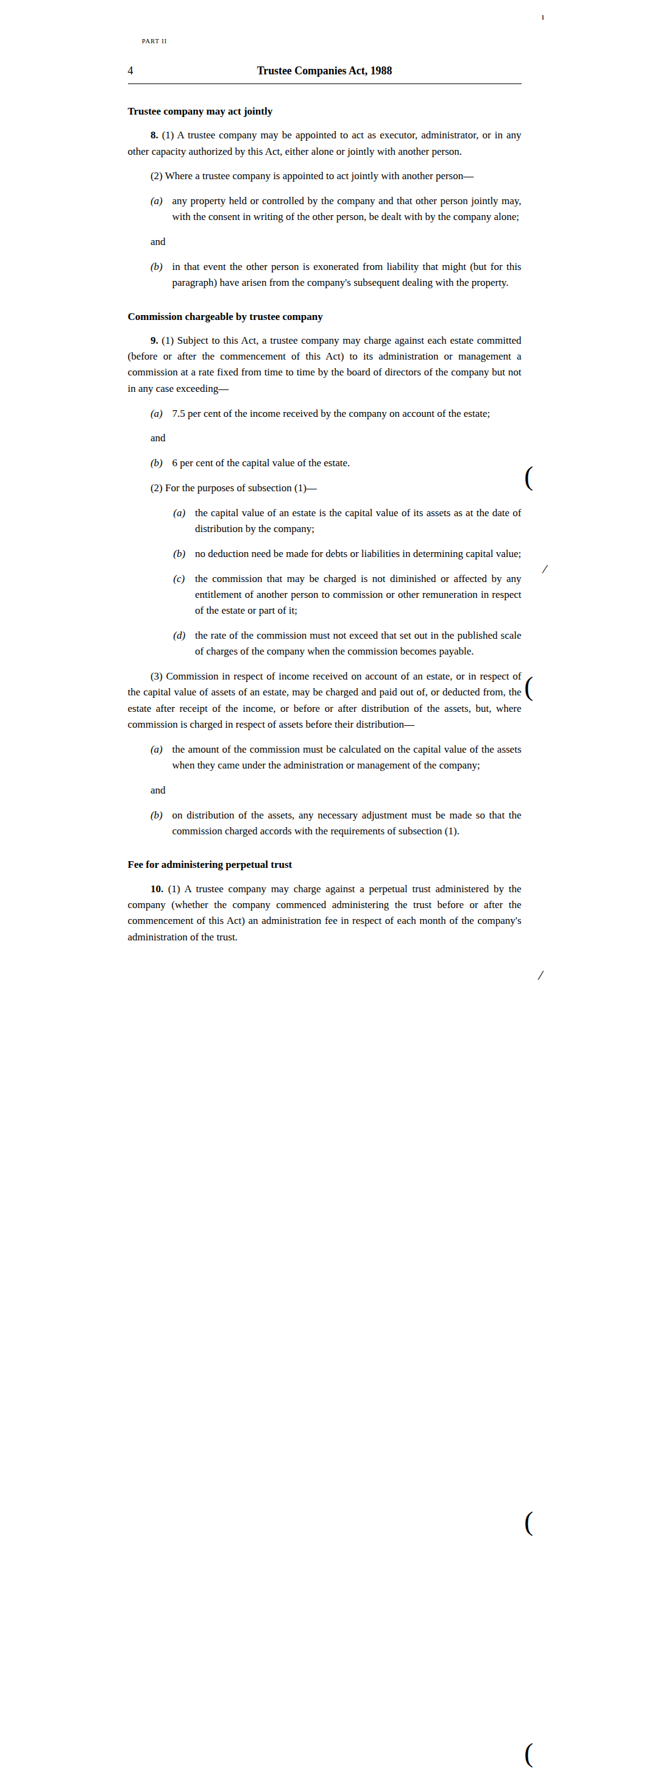ı
Part II
4 Trustee Companies Act, 1988
( ( ( ( / /
Trustee company may act jointly
8. (1) A trustee company may be appointed to act as executor, administrator, or in any other capacity authorized by this Act, either alone or jointly with another person.
(2) Where a trustee company is appointed to act jointly with another person—
(a) any property held or controlled by the company and that other person jointly may, with the consent in writing of the other person, be dealt with by the company alone;
and
(b) in that event the other person is exonerated from liability that might (but for this paragraph) have arisen from the company's subsequent dealing with the property.
Commission chargeable by trustee company
9. (1) Subject to this Act, a trustee company may charge against each estate committed (before or after the commencement of this Act) to its administration or management a commission at a rate fixed from time to time by the board of directors of the company but not in any case exceeding—
(a) 7.5 per cent of the income received by the company on account of the estate;
and
(b) 6 per cent of the capital value of the estate.
(2) For the purposes of subsection (1)—
(a) the capital value of an estate is the capital value of its assets as at the date of distribution by the company;
(b) no deduction need be made for debts or liabilities in determining capital value;
(c) the commission that may be charged is not diminished or affected by any entitlement of another person to commission or other remuneration in respect of the estate or part of it;
(d) the rate of the commission must not exceed that set out in the published scale of charges of the company when the commission becomes payable.
(3) Commission in respect of income received on account of an estate, or in respect of the capital value of assets of an estate, may be charged and paid out of, or deducted from, the estate after receipt of the income, or before or after distribution of the assets, but, where commission is charged in respect of assets before their distribution—
(a) the amount of the commission must be calculated on the capital value of the assets when they came under the administration or management of the company;
and
(b) on distribution of the assets, any necessary adjustment must be made so that the commission charged accords with the requirements of subsection (1).
Fee for administering perpetual trust
10. (1) A trustee company may charge against a perpetual trust administered by the company (whether the company commenced administering the trust before or after the commencement of this Act) an administration fee in respect of each month of the company's administration of the trust.